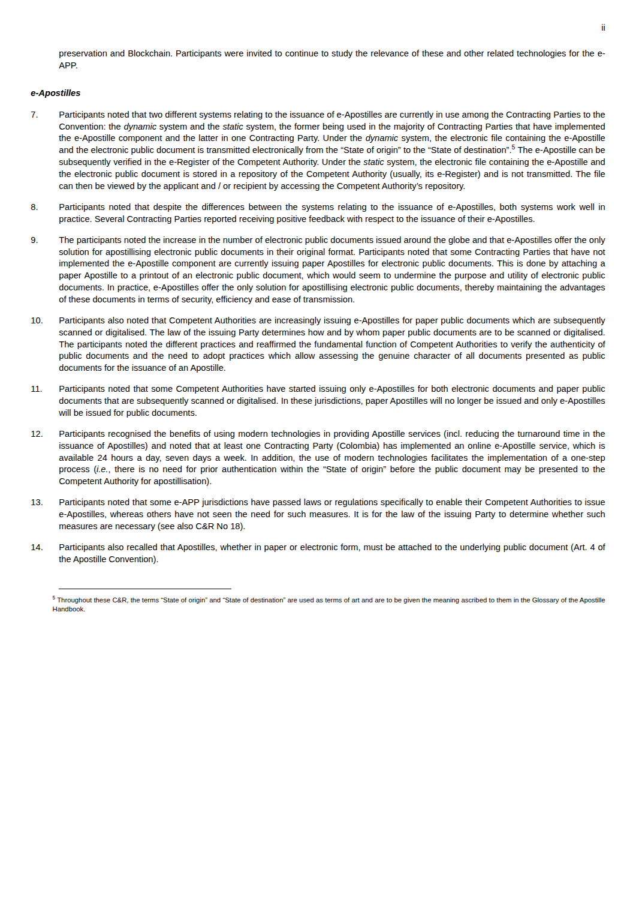ii
preservation and Blockchain. Participants were invited to continue to study the relevance of these and other related technologies for the e-APP.
e-Apostilles
Participants noted that two different systems relating to the issuance of e-Apostilles are currently in use among the Contracting Parties to the Convention: the dynamic system and the static system, the former being used in the majority of Contracting Parties that have implemented the e-Apostille component and the latter in one Contracting Party. Under the dynamic system, the electronic file containing the e-Apostille and the electronic public document is transmitted electronically from the “State of origin” to the “State of destination”.5 The e-Apostille can be subsequently verified in the e-Register of the Competent Authority. Under the static system, the electronic file containing the e-Apostille and the electronic public document is stored in a repository of the Competent Authority (usually, its e-Register) and is not transmitted. The file can then be viewed by the applicant and / or recipient by accessing the Competent Authority’s repository.
Participants noted that despite the differences between the systems relating to the issuance of e-Apostilles, both systems work well in practice. Several Contracting Parties reported receiving positive feedback with respect to the issuance of their e-Apostilles.
The participants noted the increase in the number of electronic public documents issued around the globe and that e-Apostilles offer the only solution for apostillising electronic public documents in their original format. Participants noted that some Contracting Parties that have not implemented the e-Apostille component are currently issuing paper Apostilles for electronic public documents. This is done by attaching a paper Apostille to a printout of an electronic public document, which would seem to undermine the purpose and utility of electronic public documents. In practice, e-Apostilles offer the only solution for apostillising electronic public documents, thereby maintaining the advantages of these documents in terms of security, efficiency and ease of transmission.
Participants also noted that Competent Authorities are increasingly issuing e-Apostilles for paper public documents which are subsequently scanned or digitalised. The law of the issuing Party determines how and by whom paper public documents are to be scanned or digitalised. The participants noted the different practices and reaffirmed the fundamental function of Competent Authorities to verify the authenticity of public documents and the need to adopt practices which allow assessing the genuine character of all documents presented as public documents for the issuance of an Apostille.
Participants noted that some Competent Authorities have started issuing only e-Apostilles for both electronic documents and paper public documents that are subsequently scanned or digitalised. In these jurisdictions, paper Apostilles will no longer be issued and only e-Apostilles will be issued for public documents.
Participants recognised the benefits of using modern technologies in providing Apostille services (incl. reducing the turnaround time in the issuance of Apostilles) and noted that at least one Contracting Party (Colombia) has implemented an online e-Apostille service, which is available 24 hours a day, seven days a week. In addition, the use of modern technologies facilitates the implementation of a one-step process (i.e., there is no need for prior authentication within the “State of origin” before the public document may be presented to the Competent Authority for apostillisation).
Participants noted that some e-APP jurisdictions have passed laws or regulations specifically to enable their Competent Authorities to issue e-Apostilles, whereas others have not seen the need for such measures. It is for the law of the issuing Party to determine whether such measures are necessary (see also C&R No 18).
Participants also recalled that Apostilles, whether in paper or electronic form, must be attached to the underlying public document (Art. 4 of the Apostille Convention).
5 Throughout these C&R, the terms “State of origin” and “State of destination” are used as terms of art and are to be given the meaning ascribed to them in the Glossary of the Apostille Handbook.